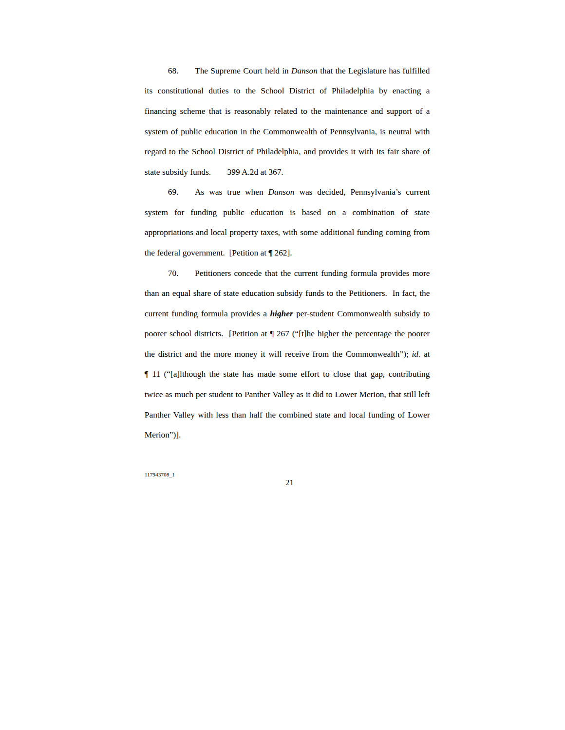68. The Supreme Court held in Danson that the Legislature has fulfilled its constitutional duties to the School District of Philadelphia by enacting a financing scheme that is reasonably related to the maintenance and support of a system of public education in the Commonwealth of Pennsylvania, is neutral with regard to the School District of Philadelphia, and provides it with its fair share of state subsidy funds. 399 A.2d at 367.
69. As was true when Danson was decided, Pennsylvania’s current system for funding public education is based on a combination of state appropriations and local property taxes, with some additional funding coming from the federal government. [Petition at ¶ 262].
70. Petitioners concede that the current funding formula provides more than an equal share of state education subsidy funds to the Petitioners. In fact, the current funding formula provides a higher per-student Commonwealth subsidy to poorer school districts. [Petition at ¶ 267 (“[t]he higher the percentage the poorer the district and the more money it will receive from the Commonwealth”); id. at ¶ 11 (“[a]lthough the state has made some effort to close that gap, contributing twice as much per student to Panther Valley as it did to Lower Merion, that still left Panther Valley with less than half the combined state and local funding of Lower Merion”)].
117943708_1
21